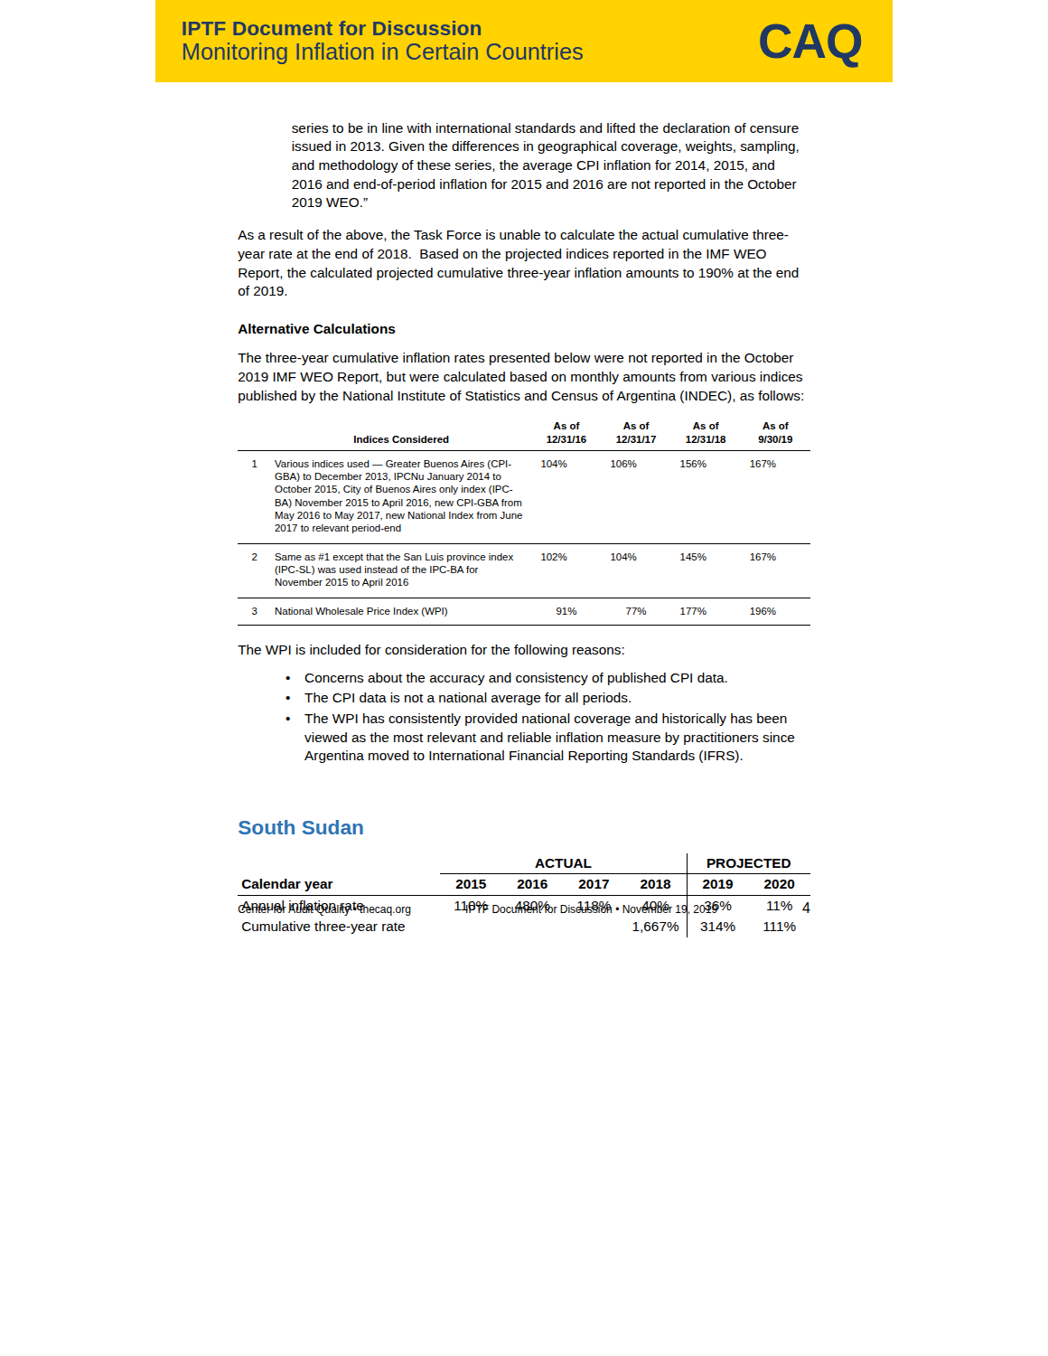IPTF Document for Discussion
Monitoring Inflation in Certain Countries
CAQ
series to be in line with international standards and lifted the declaration of censure issued in 2013. Given the differences in geographical coverage, weights, sampling, and methodology of these series, the average CPI inflation for 2014, 2015, and 2016 and end-of-period inflation for 2015 and 2016 are not reported in the October 2019 WEO.”
As a result of the above, the Task Force is unable to calculate the actual cumulative three-year rate at the end of 2018. Based on the projected indices reported in the IMF WEO Report, the calculated projected cumulative three-year inflation amounts to 190% at the end of 2019.
Alternative Calculations
The three-year cumulative inflation rates presented below were not reported in the October 2019 IMF WEO Report, but were calculated based on monthly amounts from various indices published by the National Institute of Statistics and Census of Argentina (INDEC), as follows:
| | Indices Considered | As of 12/31/16 | As of 12/31/17 | As of 12/31/18 | As of 9/30/19 |
| --- | --- | --- | --- | --- | --- |
| 1 | Various indices used — Greater Buenos Aires (CPI-GBA) to December 2013, IPCNu January 2014 to October 2015, City of Buenos Aires only index (IPC-BA) November 2015 to April 2016, new CPI-GBA from May 2016 to May 2017, new National Index from June 2017 to relevant period-end | 104% | 106% | 156% | 167% |
| 2 | Same as #1 except that the San Luis province index (IPC-SL) was used instead of the IPC-BA for November 2015 to April 2016 | 102% | 104% | 145% | 167% |
| 3 | National Wholesale Price Index (WPI) | 91% | 77% | 177% | 196% |
The WPI is included for consideration for the following reasons:
Concerns about the accuracy and consistency of published CPI data.
The CPI data is not a national average for all periods.
The WPI has consistently provided national coverage and historically has been viewed as the most relevant and reliable inflation measure by practitioners since Argentina moved to International Financial Reporting Standards (IFRS).
South Sudan
| | ACTUAL | PROJECTED |
| Calendar year | 2015 | 2016 | 2017 | 2018 | 2019 | 2020 |
| Annual inflation rate | 110% | 480% | 118% | 40% | 36% | 11% |
| Cumulative three-year rate | | | | 1,667% | 314% | 111% |
Center for Audit Quality • thecaq.org
IPTF Document for Discussion • November 19, 2019
4